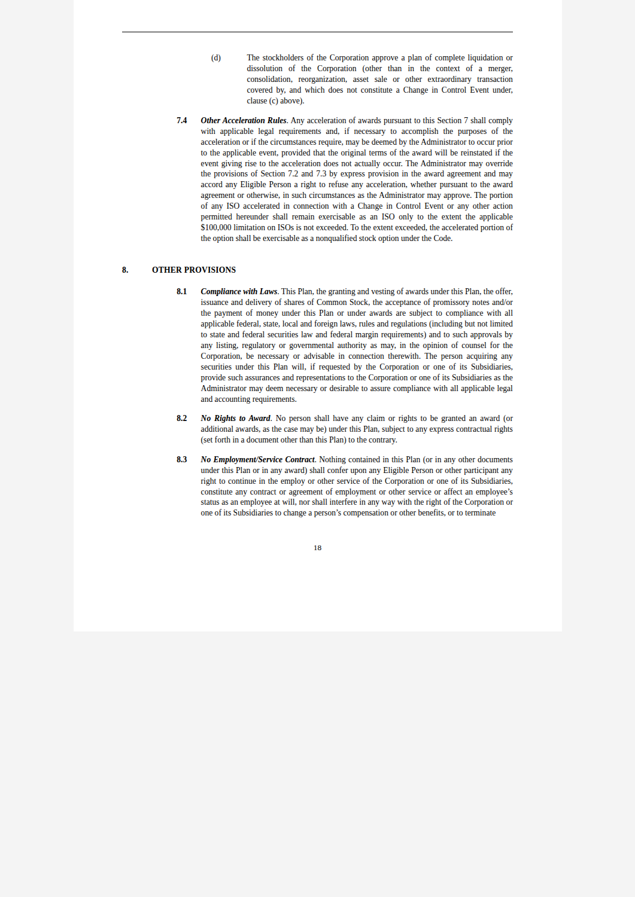(d)
The stockholders of the Corporation approve a plan of complete liquidation or dissolution of the Corporation (other than in the context of a merger, consolidation, reorganization, asset sale or other extraordinary transaction covered by, and which does not constitute a Change in Control Event under, clause (c) above).
7.4
Other Acceleration Rules. Any acceleration of awards pursuant to this Section 7 shall comply with applicable legal requirements and, if necessary to accomplish the purposes of the acceleration or if the circumstances require, may be deemed by the Administrator to occur prior to the applicable event, provided that the original terms of the award will be reinstated if the event giving rise to the acceleration does not actually occur. The Administrator may override the provisions of Section 7.2 and 7.3 by express provision in the award agreement and may accord any Eligible Person a right to refuse any acceleration, whether pursuant to the award agreement or otherwise, in such circumstances as the Administrator may approve. The portion of any ISO accelerated in connection with a Change in Control Event or any other action permitted hereunder shall remain exercisable as an ISO only to the extent the applicable $100,000 limitation on ISOs is not exceeded. To the extent exceeded, the accelerated portion of the option shall be exercisable as a nonqualified stock option under the Code.
8.
OTHER PROVISIONS
8.1
Compliance with Laws. This Plan, the granting and vesting of awards under this Plan, the offer, issuance and delivery of shares of Common Stock, the acceptance of promissory notes and/or the payment of money under this Plan or under awards are subject to compliance with all applicable federal, state, local and foreign laws, rules and regulations (including but not limited to state and federal securities law and federal margin requirements) and to such approvals by any listing, regulatory or governmental authority as may, in the opinion of counsel for the Corporation, be necessary or advisable in connection therewith. The person acquiring any securities under this Plan will, if requested by the Corporation or one of its Subsidiaries, provide such assurances and representations to the Corporation or one of its Subsidiaries as the Administrator may deem necessary or desirable to assure compliance with all applicable legal and accounting requirements.
8.2
No Rights to Award. No person shall have any claim or rights to be granted an award (or additional awards, as the case may be) under this Plan, subject to any express contractual rights (set forth in a document other than this Plan) to the contrary.
8.3
No Employment/Service Contract. Nothing contained in this Plan (or in any other documents under this Plan or in any award) shall confer upon any Eligible Person or other participant any right to continue in the employ or other service of the Corporation or one of its Subsidiaries, constitute any contract or agreement of employment or other service or affect an employee’s status as an employee at will, nor shall interfere in any way with the right of the Corporation or one of its Subsidiaries to change a person’s compensation or other benefits, or to terminate
18